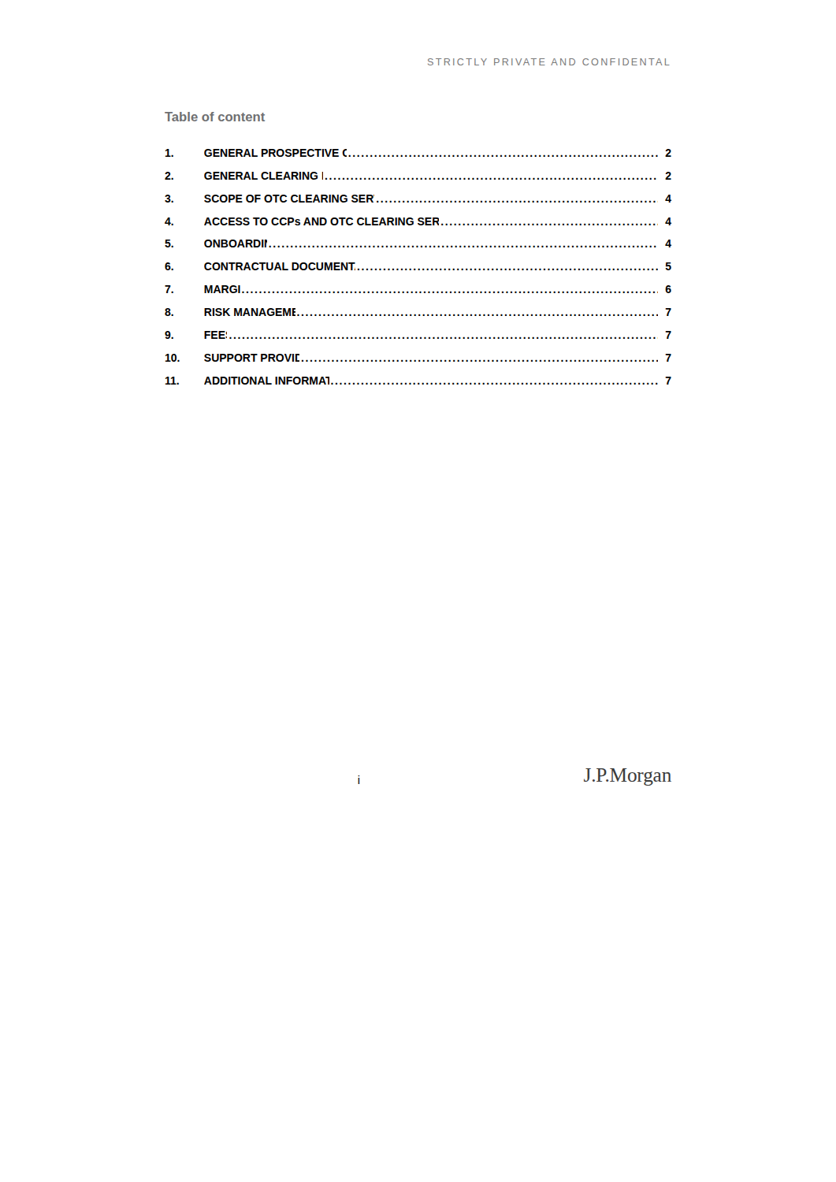STRICTLY PRIVATE AND CONFIDENTAL
Table of content
1. GENERAL PROSPECTIVE CLIENT ......................................................................................... 2
2. GENERAL CLEARING FIRM ............................................................................................. 2
3. SCOPE OF OTC CLEARING SERVICES ............................................................................. 4
4. ACCESS TO CCPs AND OTC CLEARING SERVICES ......................................................... 4
5. ONBOARDING ............................................................................................................. 4
6. CONTRACTUAL DOCUMENTATION .................................................................................... 5
7. MARGIN ....................................................................................................................... 6
8. RISK MANAGEMENT .................................................................................................... 7
9. FEES .......................................................................................................................... 7
10. SUPPORT PROVIDED .................................................................................................. 7
11. ADDITIONAL INFORMATION ......................................................................................... 7
i
J.P.Morgan